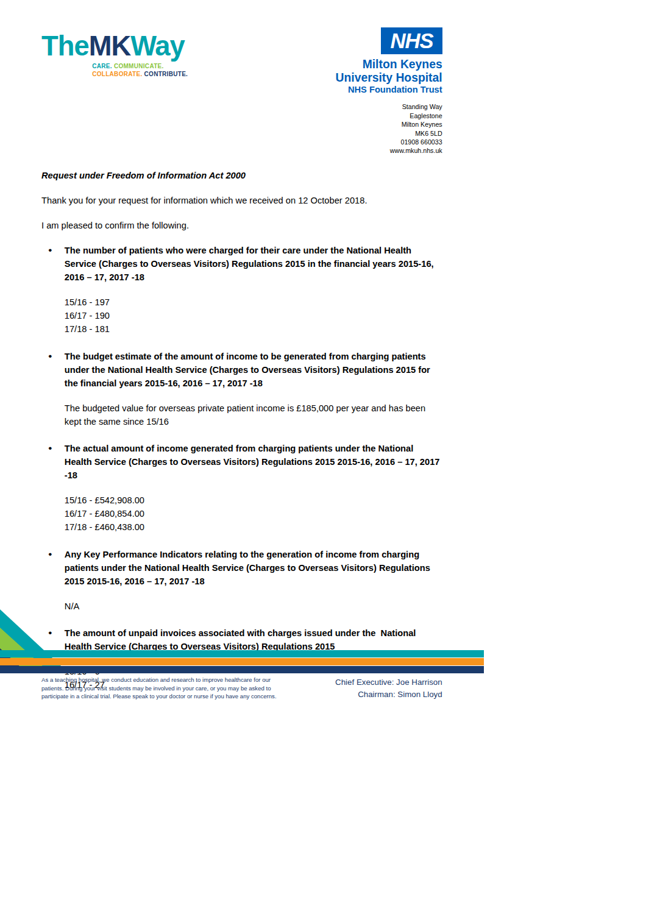The MK Way
CARE. COMMUNICATE.
COLLABORATE. CONTRIBUTE.
NHS
Milton Keynes
University Hospital
NHS Foundation Trust
Standing Way
Eaglestone
Milton Keynes
MK6 5LD
01908 660033
www.mkuh.nhs.uk
Request under Freedom of Information Act 2000
Thank you for your request for information which we received on 12 October 2018.
I am pleased to confirm the following.
The number of patients who were charged for their care under the National Health Service (Charges to Overseas Visitors) Regulations 2015 in the financial years 2015-16, 2016 – 17, 2017 -18
15/16 - 197
16/17 - 190
17/18 - 181
The budget estimate of the amount of income to be generated from charging patients under the National Health Service (Charges to Overseas Visitors) Regulations 2015 for the financial years 2015-16, 2016 – 17, 2017 -18
The budgeted value for overseas private patient income is £185,000 per year and has been kept the same since 15/16
The actual amount of income generated from charging patients under the National Health Service (Charges to Overseas Visitors) Regulations 2015 2015-16, 2016 – 17, 2017 -18
15/16 - £542,908.00
16/17 - £480,854.00
17/18 - £460,438.00
Any Key Performance Indicators relating to the generation of income from charging patients under the National Health Service (Charges to Overseas Visitors) Regulations 2015 2015-16, 2016 – 17, 2017 -18
N/A
The amount of unpaid invoices associated with charges issued under the National Health Service (Charges to Overseas Visitors) Regulations 2015
15/16 - 6
16/17 - 27
As a teaching hospital, we conduct education and research to improve healthcare for our patients. During your visit students may be involved in your care, or you may be asked to participate in a clinical trial. Please speak to your doctor or nurse if you have any concerns.
Chief Executive: Joe Harrison
Chairman: Simon Lloyd